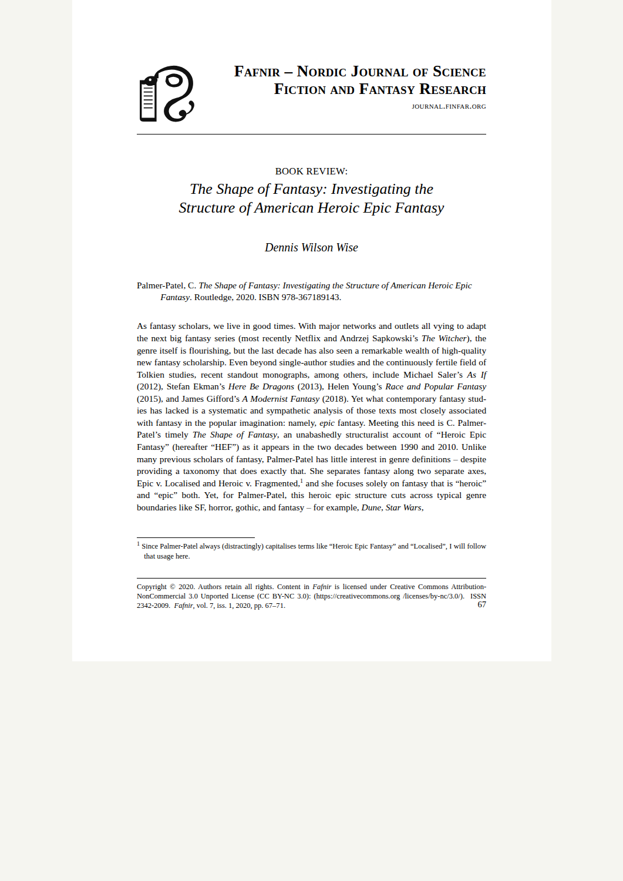Fafnir – Nordic Journal of Science Fiction and Fantasy Research journal.finfar.org
BOOK REVIEW:
The Shape of Fantasy: Investigating the
Structure of American Heroic Epic Fantasy
Dennis Wilson Wise
Palmer-Patel, C. The Shape of Fantasy: Investigating the Structure of American Heroic Epic Fantasy. Routledge, 2020. ISBN 978-367189143.
As fantasy scholars, we live in good times. With major networks and outlets all vying to adapt the next big fantasy series (most recently Netflix and Andrzej Sapkowski’s The Witcher), the genre itself is flourishing, but the last decade has also seen a remarkable wealth of high-quality new fantasy scholarship. Even beyond single-author studies and the continuously fertile field of Tolkien studies, recent standout monographs, among others, include Michael Saler’s As If (2012), Stefan Ekman’s Here Be Dragons (2013), Helen Young’s Race and Popular Fantasy (2015), and James Gifford’s A Modernist Fantasy (2018). Yet what contemporary fantasy studies has lacked is a systematic and sympathetic analysis of those texts most closely associated with fantasy in the popular imagination: namely, epic fantasy. Meeting this need is C. Palmer-Patel’s timely The Shape of Fantasy, an unabashedly structuralist account of “Heroic Epic Fantasy” (hereafter “HEF”) as it appears in the two decades between 1990 and 2010. Unlike many previous scholars of fantasy, Palmer-Patel has little interest in genre definitions – despite providing a taxonomy that does exactly that. She separates fantasy along two separate axes, Epic v. Localised and Heroic v. Fragmented,1 and she focuses solely on fantasy that is “heroic” and “epic” both. Yet, for Palmer-Patel, this heroic epic structure cuts across typical genre boundaries like SF, horror, gothic, and fantasy – for example, Dune, Star Wars,
1 Since Palmer-Patel always (distractingly) capitalises terms like “Heroic Epic Fantasy” and “Localised”, I will follow that usage here.
Copyright © 2020. Authors retain all rights. Content in Fafnir is licensed under Creative Commons Attribution-NonCommercial 3.0 Unported License (CC BY-NC 3.0): (https://creativecommons.org /licenses/by-nc/3.0/). ISSN 2342-2009. Fafnir, vol. 7, iss. 1, 2020, pp. 67–71. 67